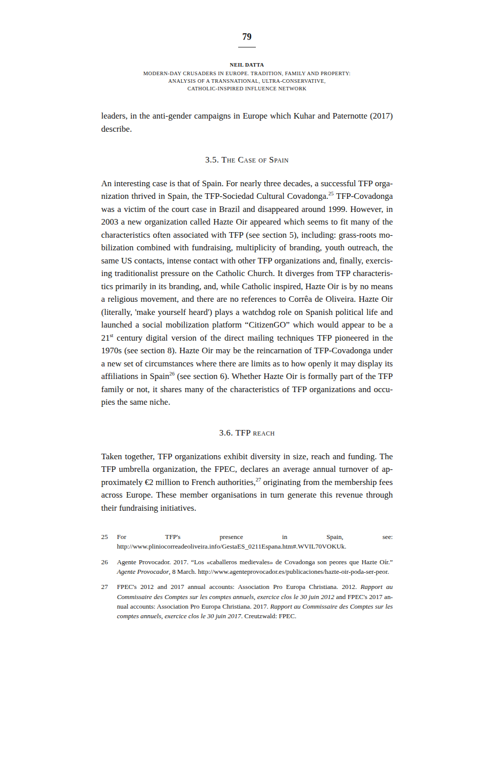79
Neil Datta Modern-day Crusaders in Europe. Tradition, Family and Property:
Analysis of a Transnational, Ultra-conservative,
Catholic-inspired Influence Network
leaders, in the anti-gender campaigns in Europe which Kuhar and Paternotte (2017) describe.
3.5. The Case of Spain
An interesting case is that of Spain. For nearly three decades, a successful TFP organization thrived in Spain, the TFP-Sociedad Cultural Covadonga.25 TFP-Covadonga was a victim of the court case in Brazil and disappeared around 1999. However, in 2003 a new organization called Hazte Oir appeared which seems to fit many of the characteristics often associated with TFP (see section 5), including: grass-roots mobilization combined with fundraising, multiplicity of branding, youth outreach, the same US contacts, intense contact with other TFP organizations and, finally, exercising traditionalist pressure on the Catholic Church. It diverges from TFP characteristics primarily in its branding, and, while Catholic inspired, Hazte Oir is by no means a religious movement, and there are no references to Corrêa de Oliveira. Hazte Oir (literally, 'make yourself heard') plays a watchdog role on Spanish political life and launched a social mobilization platform “CitizenGO” which would appear to be a 21st century digital version of the direct mailing techniques TFP pioneered in the 1970s (see section 8). Hazte Oir may be the reincarnation of TFP-Covadonga under a new set of circumstances where there are limits as to how openly it may display its affiliations in Spain26 (see section 6). Whether Hazte Oir is formally part of the TFP family or not, it shares many of the characteristics of TFP organizations and occupies the same niche.
3.6. TFP reach
Taken together, TFP organizations exhibit diversity in size, reach and funding. The TFP umbrella organization, the FPEC, declares an average annual turnover of approximately €2 million to French authorities,27 originating from the membership fees across Europe. These member organisations in turn generate this revenue through their fundraising initiatives.
25 For TFP's presence in Spain, see: http://www.pliniocorreadeoliveira.info/GestaES_0211Espana.htm#.WVIL70VOKUk.
26 Agente Provocador. 2017. “Los «caballeros medievales» de Covadonga son peores que Hazte Oír.” Agente Provocador, 8 March. http://www.agenteprovocador.es/publicaciones/hazte-oir-poda-ser-peor.
27 FPEC's 2012 and 2017 annual accounts: Association Pro Europa Christiana. 2012. Rapport au Commissaire des Comptes sur les comptes annuels, exercice clos le 30 juin 2012 and FPEC's 2017 annual accounts: Association Pro Europa Christiana. 2017. Rapport au Commissaire des Comptes sur les comptes annuels, exercice clos le 30 juin 2017. Creutzwald: FPEC.